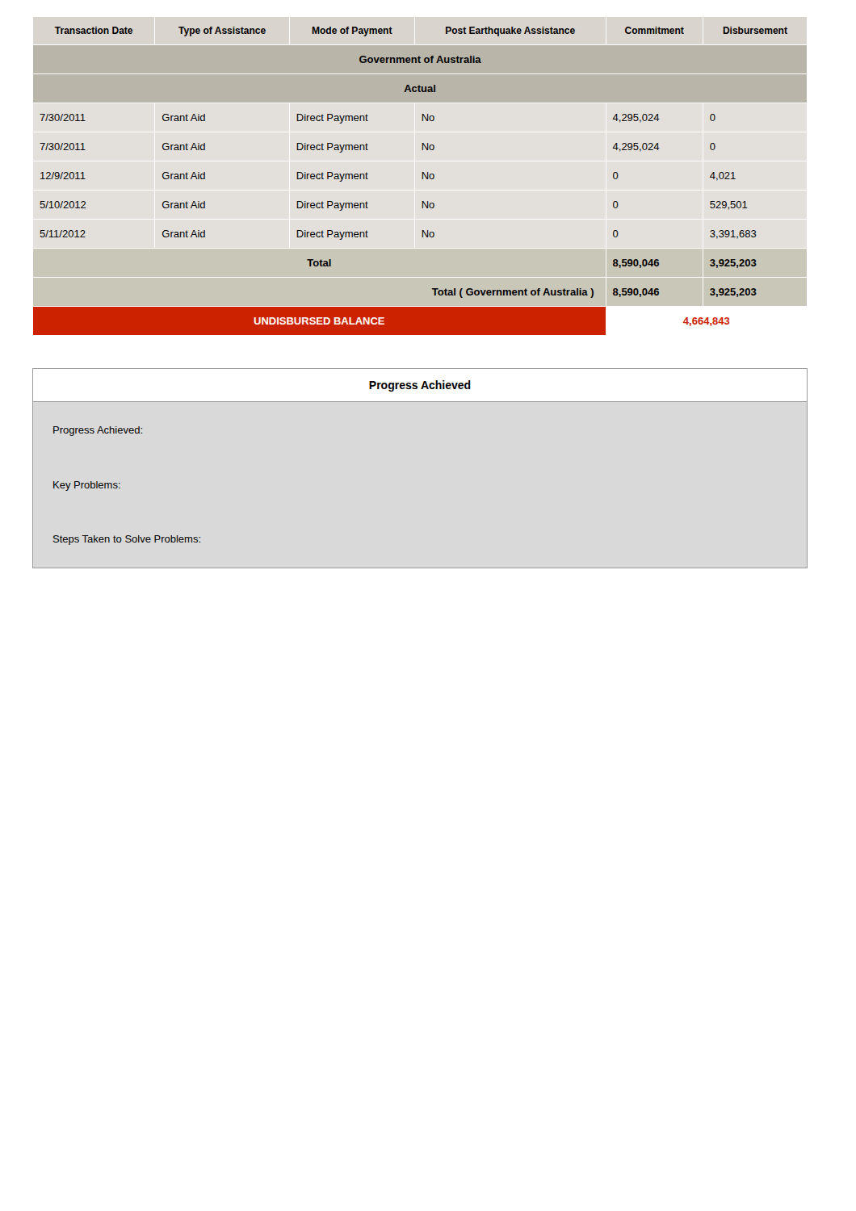| Transaction Date | Type of Assistance | Mode of Payment | Post Earthquake Assistance | Commitment | Disbursement |
| --- | --- | --- | --- | --- | --- |
| Government of Australia |
| Actual |
| 7/30/2011 | Grant Aid | Direct Payment | No | 4,295,024 | 0 |
| 7/30/2011 | Grant Aid | Direct Payment | No | 4,295,024 | 0 |
| 12/9/2011 | Grant Aid | Direct Payment | No | 0 | 4,021 |
| 5/10/2012 | Grant Aid | Direct Payment | No | 0 | 529,501 |
| 5/11/2012 | Grant Aid | Direct Payment | No | 0 | 3,391,683 |
| Total | 8,590,046 | 3,925,203 |
| Total ( Government of Australia ) | 8,590,046 | 3,925,203 |
| UNDISBURSED BALANCE | 4,664,843 |
| Progress Achieved |
| --- |
| Progress Achieved: Key Problems: Steps Taken to Solve Problems: |